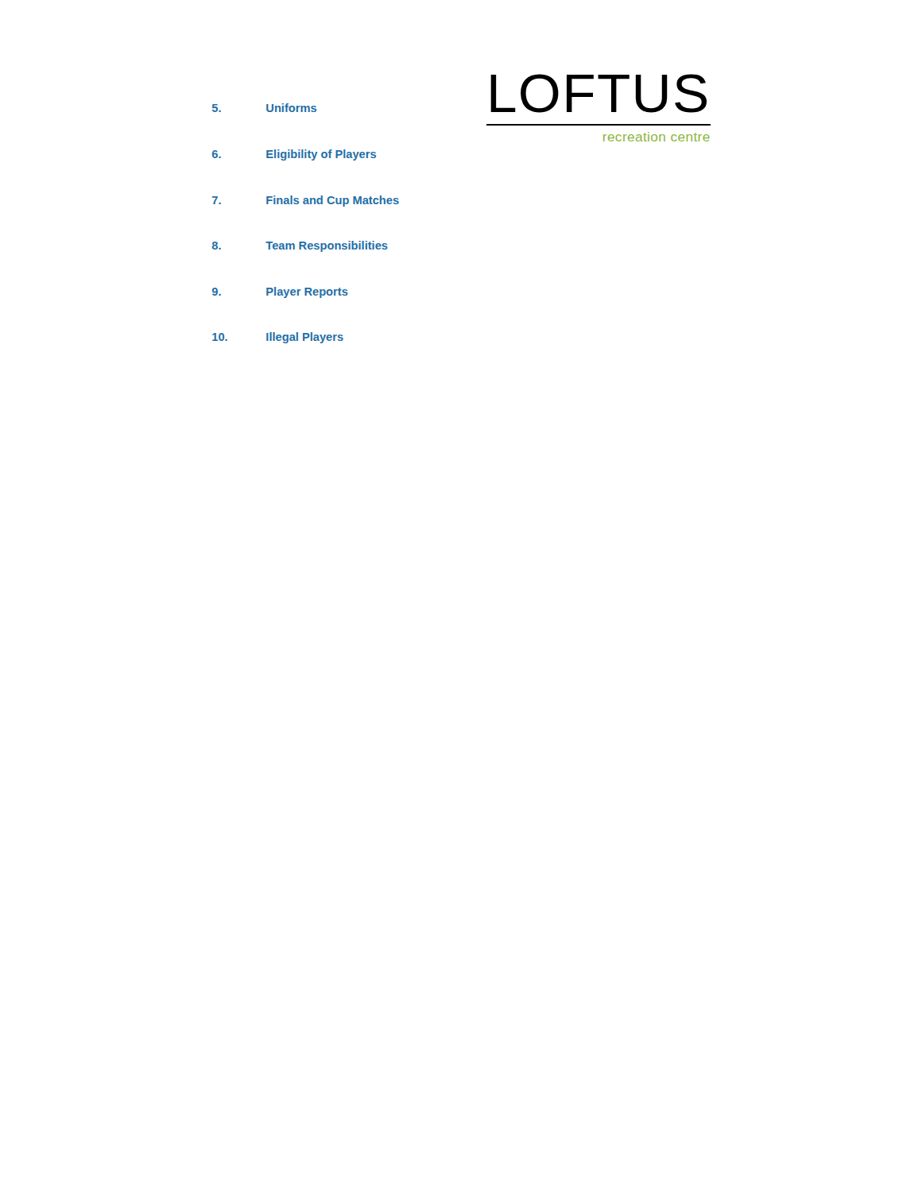LOFTUS recreation centre
| 5. | Uniforms |
| 6. | Eligibility of Players |
| 7. | Finals and Cup Matches |
| 8. | Team Responsibilities |
| 9. | Player Reports |
| 10. | Illegal Players |